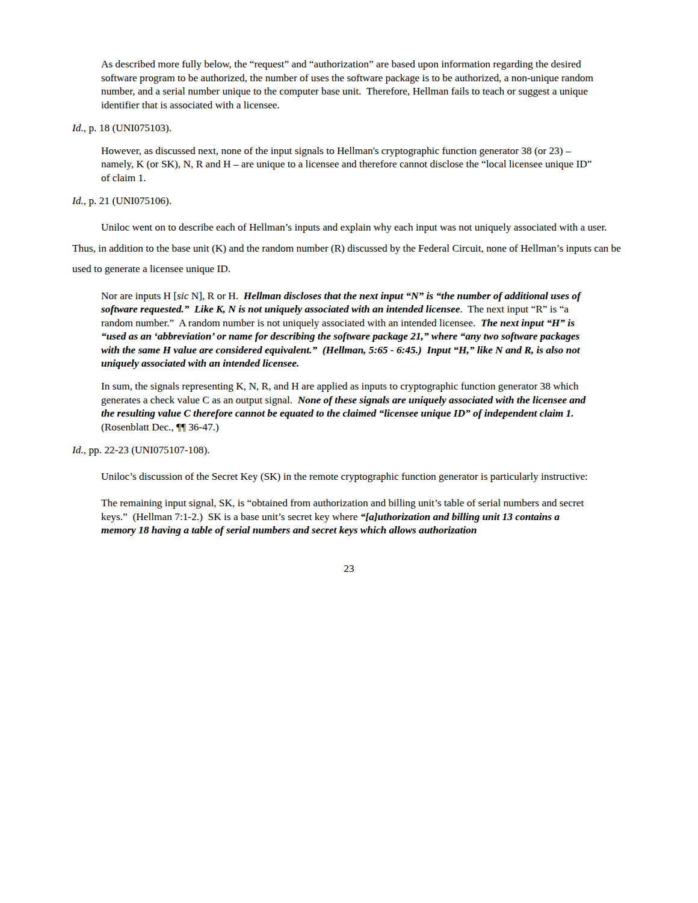As described more fully below, the “request” and “authorization” are based upon information regarding the desired software program to be authorized, the number of uses the software package is to be authorized, a non-unique random number, and a serial number unique to the computer base unit. Therefore, Hellman fails to teach or suggest a unique identifier that is associated with a licensee.
Id., p. 18 (UNI075103).
However, as discussed next, none of the input signals to Hellman's cryptographic function generator 38 (or 23) – namely, K (or SK), N, R and H – are unique to a licensee and therefore cannot disclose the “local licensee unique ID” of claim 1.
Id., p. 21 (UNI075106).
Uniloc went on to describe each of Hellman’s inputs and explain why each input was not uniquely associated with a user. Thus, in addition to the base unit (K) and the random number (R) discussed by the Federal Circuit, none of Hellman’s inputs can be used to generate a licensee unique ID.
Nor are inputs H [sic N], R or H. Hellman discloses that the next input “N” is “the number of additional uses of software requested.” Like K, N is not uniquely associated with an intended licensee. The next input “R” is “a random number.” A random number is not uniquely associated with an intended licensee. The next input “H” is “used as an ‘abbreviation’ or name for describing the software package 21,” where “any two software packages with the same H value are considered equivalent.” (Hellman, 5:65 - 6:45.) Input “H,” like N and R, is also not uniquely associated with an intended licensee.
In sum, the signals representing K, N, R, and H are applied as inputs to cryptographic function generator 38 which generates a check value C as an output signal. None of these signals are uniquely associated with the licensee and the resulting value C therefore cannot be equated to the claimed “licensee unique ID” of independent claim 1. (Rosenblatt Dec., ¶¶ 36-47.)
Id., pp. 22-23 (UNI075107-108).
Uniloc’s discussion of the Secret Key (SK) in the remote cryptographic function generator is particularly instructive:
The remaining input signal, SK, is “obtained from authorization and billing unit’s table of serial numbers and secret keys.” (Hellman 7:1-2.) SK is a base unit’s secret key where “[a]uthorization and billing unit 13 contains a memory 18 having a table of serial numbers and secret keys which allows authorization
23